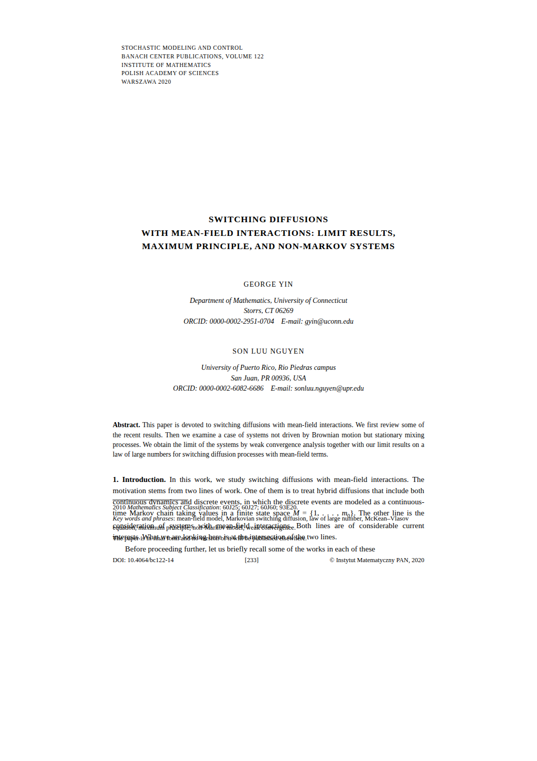STOCHASTIC MODELING AND CONTROL
BANACH CENTER PUBLICATIONS, VOLUME 122
INSTITUTE OF MATHEMATICS
POLISH ACADEMY OF SCIENCES
WARSZAWA 2020
SWITCHING DIFFUSIONS
WITH MEAN-FIELD INTERACTIONS: LIMIT RESULTS,
MAXIMUM PRINCIPLE, AND NON-MARKOV SYSTEMS
GEORGE YIN
Department of Mathematics, University of Connecticut
Storrs, CT 06269
ORCID: 0000-0002-2951-0704 E-mail: gyin@uconn.edu
SON LUU NGUYEN
University of Puerto Rico, Rio Piedras campus
San Juan, PR 00936, USA
ORCID: 0000-0002-6082-6686 E-mail: sonluu.nguyen@upr.edu
Abstract. This paper is devoted to switching diffusions with mean-field interactions. We first review some of the recent results. Then we examine a case of systems not driven by Brownian motion but stationary mixing processes. We obtain the limit of the systems by weak convergence analysis together with our limit results on a law of large numbers for switching diffusion processes with mean-field terms.
1. Introduction. In this work, we study switching diffusions with mean-field interactions. The motivation stems from two lines of work. One of them is to treat hybrid diffusions that include both continuous dynamics and discrete events, in which the discrete events are modeled as a continuous-time Markov chain taking values in a finite state space M = {1, . . . , m0}. The other line is the consideration of systems with mean-field interactions. Both lines are of considerable current interests. What we are looking here is at the intersection of the two lines.
Before proceeding further, let us briefly recall some of the works in each of these
2010 Mathematics Subject Classification: 60J25; 60J27; 60J60; 93E20.
Key words and phrases: mean-field model, Markovian switching diffusion, law of large number, McKean–Vlasov equation, maximum principle, non-Markov model, weak convergence.
The paper is in final form and no version of it will be published elsewhere.
DOI: 10.4064/bc122-14
[233]
© Instytut Matematyczny PAN, 2020